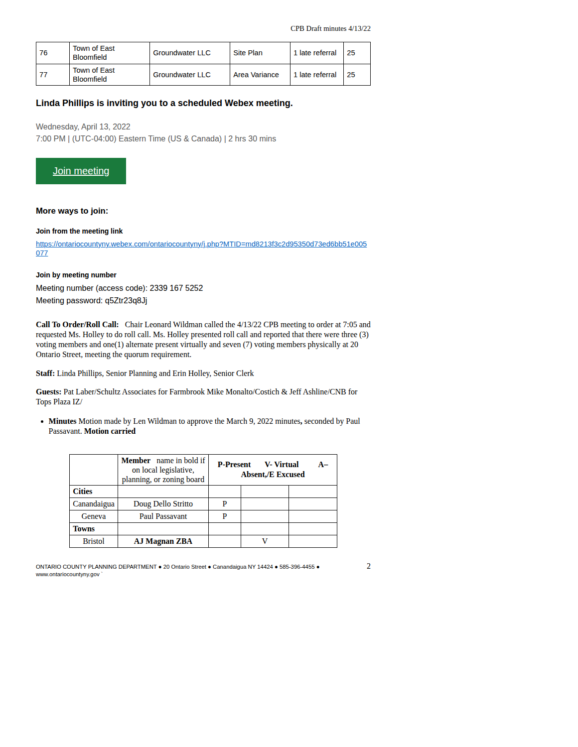CPB Draft minutes 4/13/22
| 76 | Town of East Bloomfield | Groundwater LLC | Site Plan | 1 late referral | 25 |
| 77 | Town of East Bloomfield | Groundwater LLC | Area Variance | 1 late referral | 25 |
Linda Phillips is inviting you to a scheduled Webex meeting.
Wednesday, April 13, 2022
7:00 PM | (UTC-04:00) Eastern Time (US & Canada) | 2 hrs 30 mins
Join meeting
More ways to join:
Join from the meeting link
https://ontariocountyny.webex.com/ontariocountyny/j.php?MTID=md8213f3c2d95350d73ed6bb51e005077
Join by meeting number
Meeting number (access code): 2339 167 5252
Meeting password: q5Ztr23q8Jj
Call To Order/Roll Call: Chair Leonard Wildman called the 4/13/22 CPB meeting to order at 7:05 and requested Ms. Holley to do roll call. Ms. Holley presented roll call and reported that there were three (3) voting members and one(1) alternate present virtually and seven (7) voting members physically at 20 Ontario Street, meeting the quorum requirement.
Staff: Linda Phillips, Senior Planning and Erin Holley, Senior Clerk
Guests: Pat Laber/Schultz Associates for Farmbrook Mike Monalto/Costich & Jeff Ashline/CNB for Tops Plaza IZ/
Minutes Motion made by Len Wildman to approve the March 9, 2022 minutes, seconded by Paul Passavant. Motion carried
| | Member name in bold if on local legislative, planning, or zoning board | P-Present V- Virtual A–Absent,/E Excused |
| Cities | | | | |
| Canandaigua | Doug Dello Stritto | P | | |
| Geneva | Paul Passavant | P | | |
| Towns | | | | |
| Bristol | AJ Magnan ZBA | | V | |
ONTARIO COUNTY PLANNING DEPARTMENT ● 20 Ontario Street ● Canandaigua NY 14424 ● 585-396-4455 ● www.ontariocountyny.gov `
2